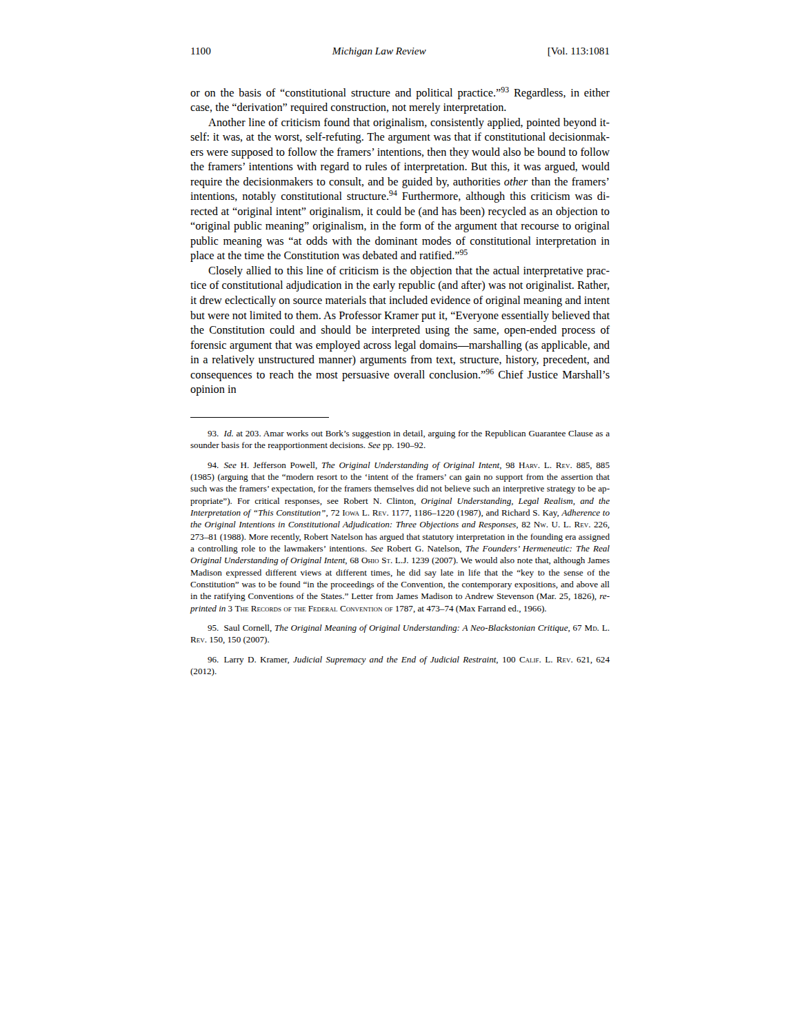1100 Michigan Law Review [Vol. 113:1081
or on the basis of “constitutional structure and political practice.”93 Regardless, in either case, the “derivation” required construction, not merely interpretation.
Another line of criticism found that originalism, consistently applied, pointed beyond itself: it was, at the worst, self-refuting. The argument was that if constitutional decisionmakers were supposed to follow the framers’ intentions, then they would also be bound to follow the framers’ intentions with regard to rules of interpretation. But this, it was argued, would require the decisionmakers to consult, and be guided by, authorities other than the framers’ intentions, notably constitutional structure.94 Furthermore, although this criticism was directed at “original intent” originalism, it could be (and has been) recycled as an objection to “original public meaning” originalism, in the form of the argument that recourse to original public meaning was “at odds with the dominant modes of constitutional interpretation in place at the time the Constitution was debated and ratified.”95
Closely allied to this line of criticism is the objection that the actual interpretative practice of constitutional adjudication in the early republic (and after) was not originalist. Rather, it drew eclectically on source materials that included evidence of original meaning and intent but were not limited to them. As Professor Kramer put it, “Everyone essentially believed that the Constitution could and should be interpreted using the same, open-ended process of forensic argument that was employed across legal domains—marshalling (as applicable, and in a relatively unstructured manner) arguments from text, structure, history, precedent, and consequences to reach the most persuasive overall conclusion.”96 Chief Justice Marshall’s opinion in
93. Id. at 203. Amar works out Bork’s suggestion in detail, arguing for the Republican Guarantee Clause as a sounder basis for the reapportionment decisions. See pp. 190–92.
94. See H. Jefferson Powell, The Original Understanding of Original Intent, 98 Harv. L. Rev. 885, 885 (1985) (arguing that the “modern resort to the ‘intent of the framers’ can gain no support from the assertion that such was the framers’ expectation, for the framers themselves did not believe such an interpretive strategy to be appropriate”). For critical responses, see Robert N. Clinton, Original Understanding, Legal Realism, and the Interpretation of “This Constitution”, 72 Iowa L. Rev. 1177, 1186–1220 (1987), and Richard S. Kay, Adherence to the Original Intentions in Constitutional Adjudication: Three Objections and Responses, 82 Nw. U. L. Rev. 226, 273–81 (1988). More recently, Robert Natelson has argued that statutory interpretation in the founding era assigned a controlling role to the lawmakers’ intentions. See Robert G. Natelson, The Founders’ Hermeneutic: The Real Original Understanding of Original Intent, 68 Ohio St. L.J. 1239 (2007). We would also note that, although James Madison expressed different views at different times, he did say late in life that the “key to the sense of the Constitution” was to be found “in the proceedings of the Convention, the contemporary expositions, and above all in the ratifying Conventions of the States.” Letter from James Madison to Andrew Stevenson (Mar. 25, 1826), reprinted in 3 The Records of the Federal Convention of 1787, at 473–74 (Max Farrand ed., 1966).
95. Saul Cornell, The Original Meaning of Original Understanding: A Neo-Blackstonian Critique, 67 Md. L. Rev. 150, 150 (2007).
96. Larry D. Kramer, Judicial Supremacy and the End of Judicial Restraint, 100 Calif. L. Rev. 621, 624 (2012).